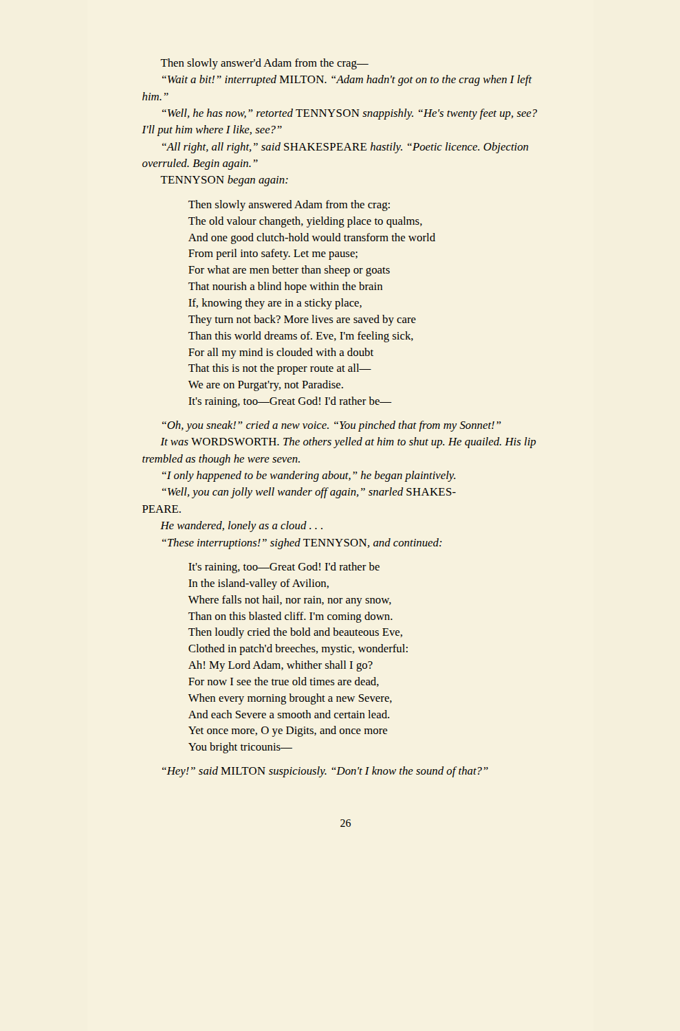Then slowly answer'd Adam from the crag—
“Wait a bit!” interrupted MILTON. “Adam hadn't got on to the crag when I left him.”
“Well, he has now,” retorted TENNYSON snappishly. “He's twenty feet up, see? I'll put him where I like, see?”
“All right, all right,” said SHAKESPEARE hastily. “Poetic licence. Objection overruled. Begin again.”
TENNYSON began again:
Then slowly answered Adam from the crag:
The old valour changeth, yielding place to qualms,
And one good clutch-hold would transform the world
From peril into safety. Let me pause;
For what are men better than sheep or goats
That nourish a blind hope within the brain
If, knowing they are in a sticky place,
They turn not back? More lives are saved by care
Than this world dreams of. Eve, I'm feeling sick,
For all my mind is clouded with a doubt
That this is not the proper route at all—
We are on Purgat'ry, not Paradise.
It's raining, too—Great God! I'd rather be—
“Oh, you sneak!” cried a new voice. “You pinched that from my Sonnet!”
It was WORDSWORTH. The others yelled at him to shut up. He quailed. His lip trembled as though he were seven.
“I only happened to be wandering about,” he began plaintively.
“Well, you can jolly well wander off again,” snarled SHAKES-
PEARE.
He wandered, lonely as a cloud . . .
“These interruptions!” sighed TENNYSON, and continued:
It's raining, too—Great God! I'd rather be
In the island-valley of Avilion,
Where falls not hail, nor rain, nor any snow,
Than on this blasted cliff. I'm coming down.
Then loudly cried the bold and beauteous Eve,
Clothed in patch'd breeches, mystic, wonderful:
Ah! My Lord Adam, whither shall I go?
For now I see the true old times are dead,
When every morning brought a new Severe,
And each Severe a smooth and certain lead.
Yet once more, O ye Digits, and once more
You bright tricounis—
“Hey!” said MILTON suspiciously. “Don't I know the sound of that?”
26